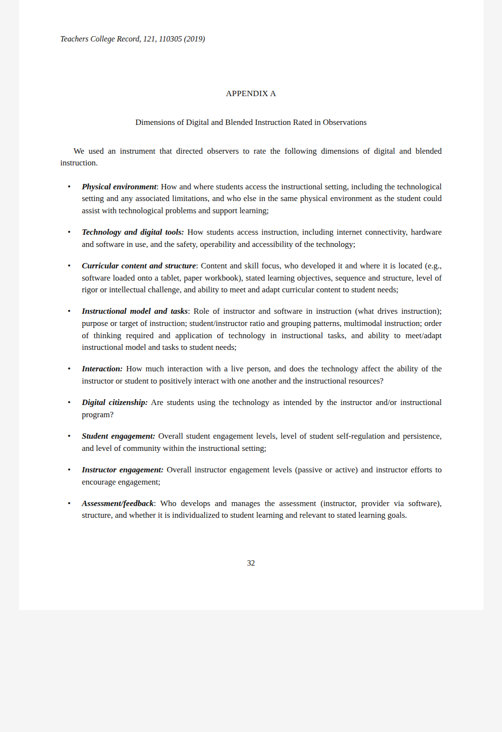Teachers College Record, 121, 110305 (2019)
APPENDIX A
Dimensions of Digital and Blended Instruction Rated in Observations
We used an instrument that directed observers to rate the following dimensions of digital and blended instruction.
Physical environment: How and where students access the instructional setting, including the technological setting and any associated limitations, and who else in the same physical environment as the student could assist with technological problems and support learning;
Technology and digital tools: How students access instruction, including internet connectivity, hardware and software in use, and the safety, operability and accessibility of the technology;
Curricular content and structure: Content and skill focus, who developed it and where it is located (e.g., software loaded onto a tablet, paper workbook), stated learning objectives, sequence and structure, level of rigor or intellectual challenge, and ability to meet and adapt curricular content to student needs;
Instructional model and tasks: Role of instructor and software in instruction (what drives instruction); purpose or target of instruction; student/instructor ratio and grouping patterns, multimodal instruction; order of thinking required and application of technology in instructional tasks, and ability to meet/adapt instructional model and tasks to student needs;
Interaction: How much interaction with a live person, and does the technology affect the ability of the instructor or student to positively interact with one another and the instructional resources?
Digital citizenship: Are students using the technology as intended by the instructor and/or instructional program?
Student engagement: Overall student engagement levels, level of student self-regulation and persistence, and level of community within the instructional setting;
Instructor engagement: Overall instructor engagement levels (passive or active) and instructor efforts to encourage engagement;
Assessment/feedback: Who develops and manages the assessment (instructor, provider via software), structure, and whether it is individualized to student learning and relevant to stated learning goals.
32